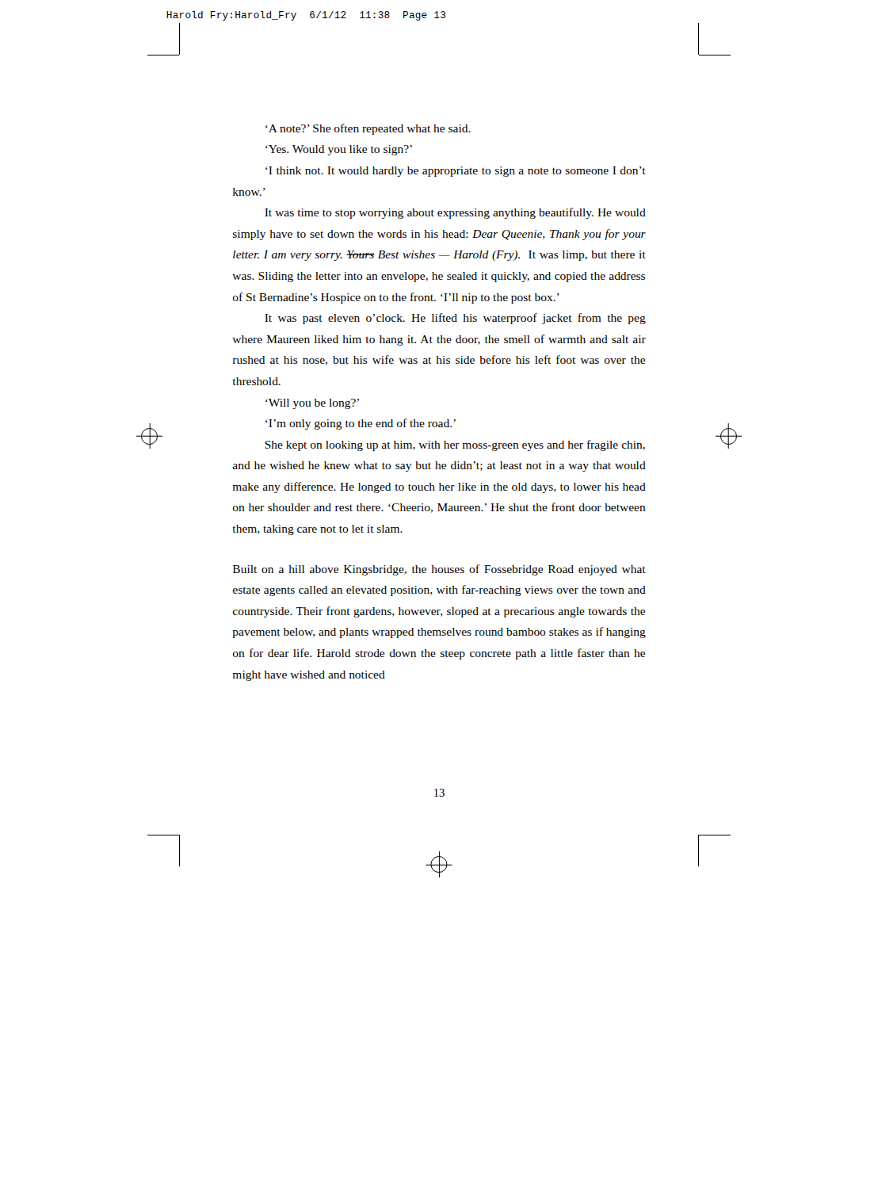Harold Fry:Harold_Fry 6/1/12 11:38 Page 13
‘A note?’ She often repeated what he said.
‘Yes. Would you like to sign?’
‘I think not. It would hardly be appropriate to sign a note to someone I don’t know.’
It was time to stop worrying about expressing anything beautifully. He would simply have to set down the words in his head: Dear Queenie, Thank you for your letter. I am very sorry. Yours Best wishes — Harold (Fry). It was limp, but there it was. Sliding the letter into an envelope, he sealed it quickly, and copied the address of St Bernadine’s Hospice on to the front. ‘I’ll nip to the post box.’
It was past eleven o’clock. He lifted his waterproof jacket from the peg where Maureen liked him to hang it. At the door, the smell of warmth and salt air rushed at his nose, but his wife was at his side before his left foot was over the threshold.
‘Will you be long?’
‘I’m only going to the end of the road.’
She kept on looking up at him, with her moss-green eyes and her fragile chin, and he wished he knew what to say but he didn’t; at least not in a way that would make any difference. He longed to touch her like in the old days, to lower his head on her shoulder and rest there. ‘Cheerio, Maureen.’ He shut the front door between them, taking care not to let it slam.
Built on a hill above Kingsbridge, the houses of Fossebridge Road enjoyed what estate agents called an elevated position, with far-reaching views over the town and countryside. Their front gardens, however, sloped at a precarious angle towards the pavement below, and plants wrapped themselves round bamboo stakes as if hanging on for dear life. Harold strode down the steep concrete path a little faster than he might have wished and noticed
13